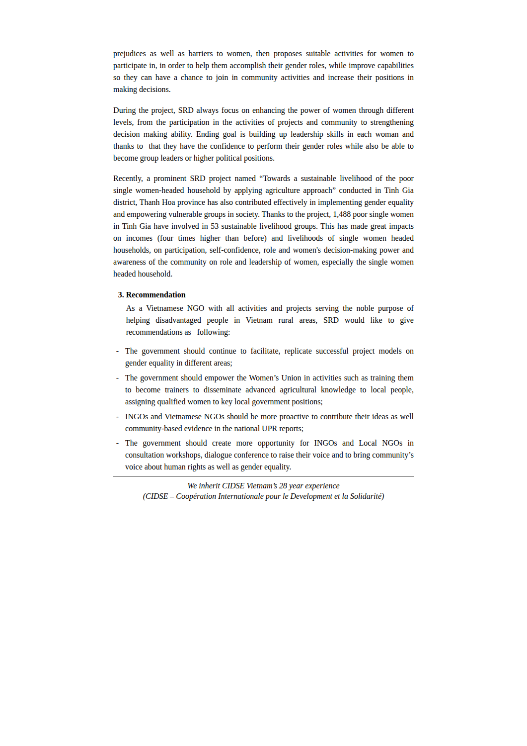prejudices as well as barriers to women, then proposes suitable activities for women to participate in, in order to help them accomplish their gender roles, while improve capabilities so they can have a chance to join in community activities and increase their positions in making decisions.
During the project, SRD always focus on enhancing the power of women through different levels, from the participation in the activities of projects and community to strengthening decision making ability. Ending goal is building up leadership skills in each woman and thanks to that they have the confidence to perform their gender roles while also be able to become group leaders or higher political positions.
Recently, a prominent SRD project named “Towards a sustainable livelihood of the poor single women-headed household by applying agriculture approach” conducted in Tinh Gia district, Thanh Hoa province has also contributed effectively in implementing gender equality and empowering vulnerable groups in society. Thanks to the project, 1,488 poor single women in Tinh Gia have involved in 53 sustainable livelihood groups. This has made great impacts on incomes (four times higher than before) and livelihoods of single women headed households, on participation, self-confidence, role and women's decision-making power and awareness of the community on role and leadership of women, especially the single women headed household.
Recommendation
As a Vietnamese NGO with all activities and projects serving the noble purpose of helping disadvantaged people in Vietnam rural areas, SRD would like to give recommendations as following:
The government should continue to facilitate, replicate successful project models on gender equality in different areas;
The government should empower the Women’s Union in activities such as training them to become trainers to disseminate advanced agricultural knowledge to local people, assigning qualified women to key local government positions;
INGOs and Vietnamese NGOs should be more proactive to contribute their ideas as well community-based evidence in the national UPR reports;
The government should create more opportunity for INGOs and Local NGOs in consultation workshops, dialogue conference to raise their voice and to bring community’s voice about human rights as well as gender equality.
We inherit CIDSE Vietnam’s 28 year experience
(CIDSE – Coopération Internationale pour le Development et la Solidarité)